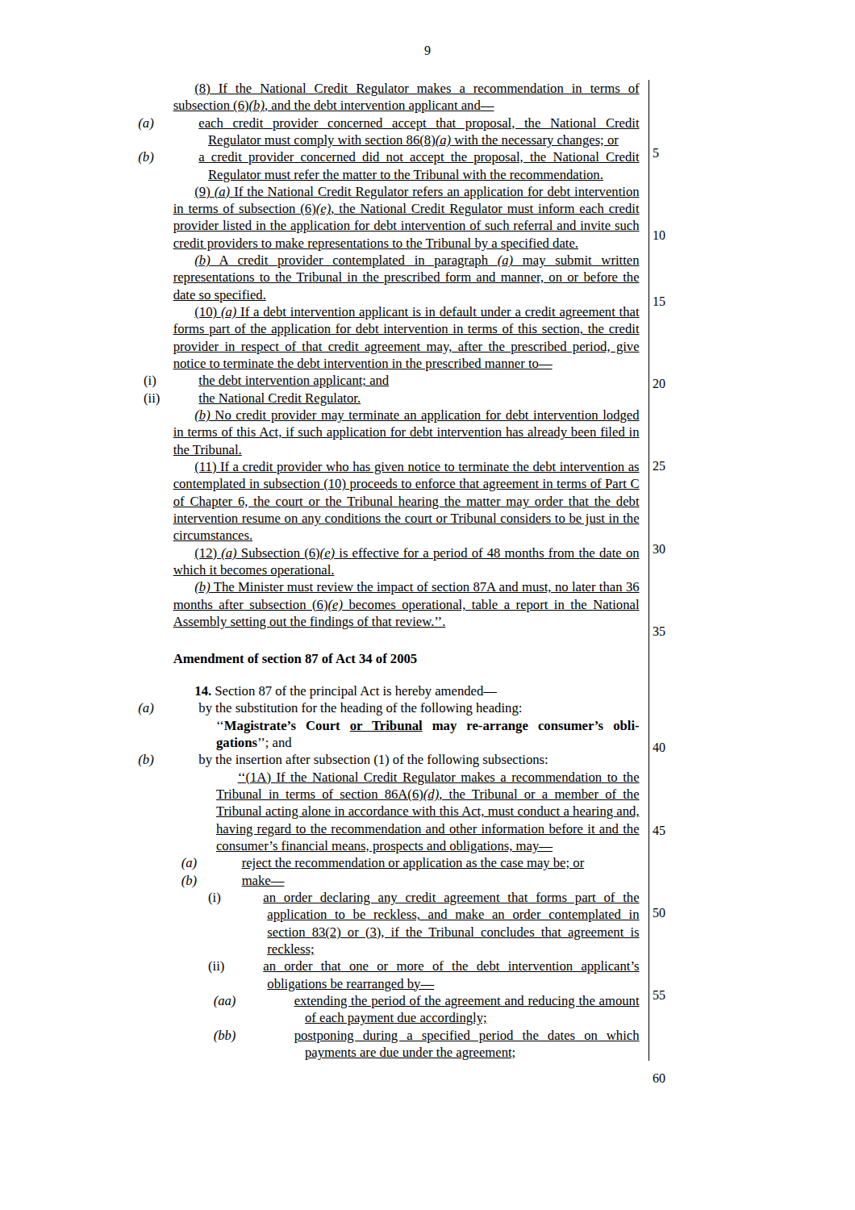9
5 10 15 20 25 30 35 40 45 50 55 60
(8) If the National Credit Regulator makes a recommendation in terms of subsection (6)(b), and the debt intervention applicant and—
(a) each credit provider concerned accept that proposal, the National Credit Regulator must comply with section 86(8)(a) with the necessary changes; or
(b) a credit provider concerned did not accept the proposal, the National Credit Regulator must refer the matter to the Tribunal with the recommendation.
(9) (a) If the National Credit Regulator refers an application for debt intervention in terms of subsection (6)(e), the National Credit Regulator must inform each credit provider listed in the application for debt intervention of such referral and invite such credit providers to make representations to the Tribunal by a specified date.
(b) A credit provider contemplated in paragraph (a) may submit written representations to the Tribunal in the prescribed form and manner, on or before the date so specified.
(10) (a) If a debt intervention applicant is in default under a credit agreement that forms part of the application for debt intervention in terms of this section, the credit provider in respect of that credit agreement may, after the prescribed period, give notice to terminate the debt intervention in the prescribed manner to—
(i) the debt intervention applicant; and
(ii) the National Credit Regulator.
(b) No credit provider may terminate an application for debt intervention lodged in terms of this Act, if such application for debt intervention has already been filed in the Tribunal.
(11) If a credit provider who has given notice to terminate the debt intervention as contemplated in subsection (10) proceeds to enforce that agreement in terms of Part C of Chapter 6, the court or the Tribunal hearing the matter may order that the debt intervention resume on any conditions the court or Tribunal considers to be just in the circumstances.
(12) (a) Subsection (6)(e) is effective for a period of 48 months from the date on which it becomes operational.
(b) The Minister must review the impact of section 87A and must, no later than 36 months after subsection (6)(e) becomes operational, table a report in the National Assembly setting out the findings of that review.’’.
Amendment of section 87 of Act 34 of 2005
14. Section 87 of the principal Act is hereby amended—
(a) by the substitution for the heading of the following heading:
‘‘Magistrate’s Court or Tribunal may re-arrange consumer’s obli- gations’’; and
(b) by the insertion after subsection (1) of the following subsections:
‘‘(1A) If the National Credit Regulator makes a recommendation to the Tribunal in terms of section 86A(6)(d), the Tribunal or a member of the Tribunal acting alone in accordance with this Act, must conduct a hearing and, having regard to the recommendation and other information before it and the consumer’s financial means, prospects and obligations, may—
(a) reject the recommendation or application as the case may be; or
(b) make—
(i) an order declaring any credit agreement that forms part of the application to be reckless, and make an order contemplated in section 83(2) or (3), if the Tribunal concludes that agreement is reckless;
(ii) an order that one or more of the debt intervention applicant’s obligations be rearranged by—
(aa) extending the period of the agreement and reducing the amount of each payment due accordingly;
(bb) postponing during a specified period the dates on which payments are due under the agreement;